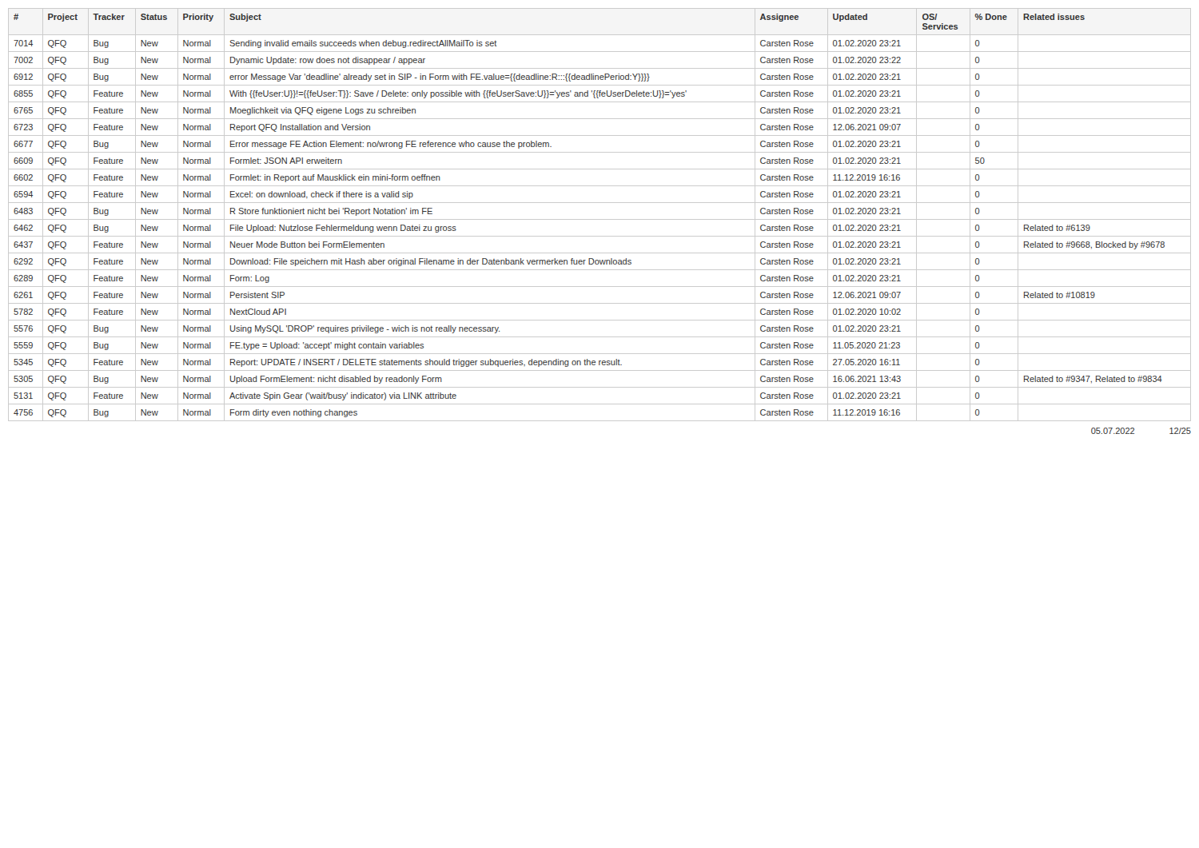| # | Project | Tracker | Status | Priority | Subject | Assignee | Updated | OS/ Services | % Done | Related issues |
| --- | --- | --- | --- | --- | --- | --- | --- | --- | --- | --- |
| 7014 | QFQ | Bug | New | Normal | Sending invalid emails succeeds when debug.redirectAllMailTo is set | Carsten Rose | 01.02.2020 23:21 | | 0 | |
| 7002 | QFQ | Bug | New | Normal | Dynamic Update: row does not disappear / appear | Carsten Rose | 01.02.2020 23:22 | | 0 | |
| 6912 | QFQ | Bug | New | Normal | error Message Var 'deadline' already set in SIP - in Form with FE.value={{deadline:R:::{{deadlinePeriod:Y}}}} | Carsten Rose | 01.02.2020 23:21 | | 0 | |
| 6855 | QFQ | Feature | New | Normal | With {{feUser:U}}!={{feUser:T}}: Save / Delete: only possible with {{feUserSave:U}}='yes' and '{{feUserDelete:U}}='yes' | Carsten Rose | 01.02.2020 23:21 | | 0 | |
| 6765 | QFQ | Feature | New | Normal | Moeglichkeit via QFQ eigene Logs zu schreiben | Carsten Rose | 01.02.2020 23:21 | | 0 | |
| 6723 | QFQ | Feature | New | Normal | Report QFQ Installation and Version | Carsten Rose | 12.06.2021 09:07 | | 0 | |
| 6677 | QFQ | Bug | New | Normal | Error message FE Action Element: no/wrong FE reference who cause the problem. | Carsten Rose | 01.02.2020 23:21 | | 0 | |
| 6609 | QFQ | Feature | New | Normal | Formlet: JSON API erweitern | Carsten Rose | 01.02.2020 23:21 | | 50 | |
| 6602 | QFQ | Feature | New | Normal | Formlet: in Report auf Mausklick ein mini-form oeffnen | Carsten Rose | 11.12.2019 16:16 | | 0 | |
| 6594 | QFQ | Feature | New | Normal | Excel: on download, check if there is a valid sip | Carsten Rose | 01.02.2020 23:21 | | 0 | |
| 6483 | QFQ | Bug | New | Normal | R Store funktioniert nicht bei 'Report Notation' im FE | Carsten Rose | 01.02.2020 23:21 | | 0 | |
| 6462 | QFQ | Bug | New | Normal | File Upload: Nutzlose Fehlermeldung wenn Datei zu gross | Carsten Rose | 01.02.2020 23:21 | | 0 | Related to #6139 |
| 6437 | QFQ | Feature | New | Normal | Neuer Mode Button bei FormElementen | Carsten Rose | 01.02.2020 23:21 | | 0 | Related to #9668, Blocked by #9678 |
| 6292 | QFQ | Feature | New | Normal | Download: File speichern mit Hash aber original Filename in der Datenbank vermerken fuer Downloads | Carsten Rose | 01.02.2020 23:21 | | 0 | |
| 6289 | QFQ | Feature | New | Normal | Form: Log | Carsten Rose | 01.02.2020 23:21 | | 0 | |
| 6261 | QFQ | Feature | New | Normal | Persistent SIP | Carsten Rose | 12.06.2021 09:07 | | 0 | Related to #10819 |
| 5782 | QFQ | Feature | New | Normal | NextCloud API | Carsten Rose | 01.02.2020 10:02 | | 0 | |
| 5576 | QFQ | Bug | New | Normal | Using MySQL 'DROP' requires privilege - wich is not really necessary. | Carsten Rose | 01.02.2020 23:21 | | 0 | |
| 5559 | QFQ | Bug | New | Normal | FE.type = Upload: 'accept' might contain variables | Carsten Rose | 11.05.2020 21:23 | | 0 | |
| 5345 | QFQ | Feature | New | Normal | Report: UPDATE / INSERT / DELETE statements should trigger subqueries, depending on the result. | Carsten Rose | 27.05.2020 16:11 | | 0 | |
| 5305 | QFQ | Bug | New | Normal | Upload FormElement: nicht disabled by readonly Form | Carsten Rose | 16.06.2021 13:43 | | 0 | Related to #9347, Related to #9834 |
| 5131 | QFQ | Feature | New | Normal | Activate Spin Gear ('wait/busy' indicator) via LINK attribute | Carsten Rose | 01.02.2020 23:21 | | 0 | |
| 4756 | QFQ | Bug | New | Normal | Form dirty even nothing changes | Carsten Rose | 11.12.2019 16:16 | | 0 | |
05.07.2022 12/25